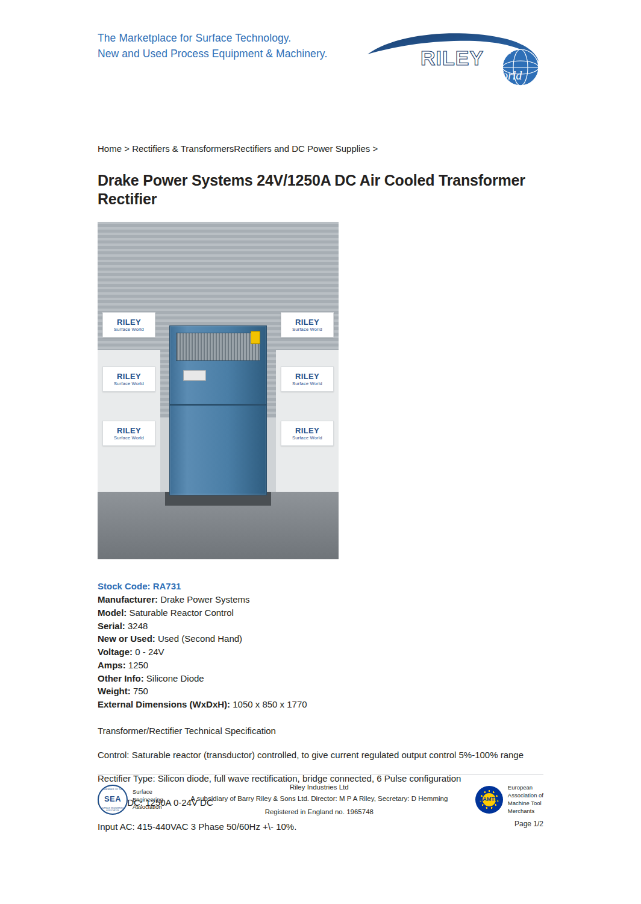The Marketplace for Surface Technology. New and Used Process Equipment & Machinery.
RILEY TM Surface World
Home > Rectifiers & Transformers Rectifiers and DC Power Supplies >
Drake Power Systems 24V/1250A DC Air Cooled Transformer Rectifier
RILEY Surface World
RILEY Surface World
RILEY Surface World
RILEY Surface World
RILEY Surface World
RILEY Surface World
Stock Code: RA731
Manufacturer: Drake Power Systems
Model: Saturable Reactor Control
Serial: 3248
New or Used: Used (Second Hand)
Voltage: 0 - 24V
Amps: 1250
Other Info: Silicone Diode
Weight: 750
External Dimensions (WxDxH): 1050 x 850 x 1770
Transformer/Rectifier Technical Specification
Control: Saturable reactor (transductor) controlled, to give current regulated output control 5%-100% range
Rectifier Type: Silicon diode, full wave rectification, bridge connected, 6 Pulse configuration
Output DC: 1250A 0-24V DC
Input AC: 415-440VAC 3 Phase 50/60Hz +\- 10%.
SEA
Surface
Engineering
Association
Riley Industries Ltd
A subsidiary of Barry Riley & Sons Ltd. Director: M P A Riley, Secretary: D Hemming
Registered in England no. 1965748
EAMTM
European
Association of
Machine Tool
Merchants
Page 1/2